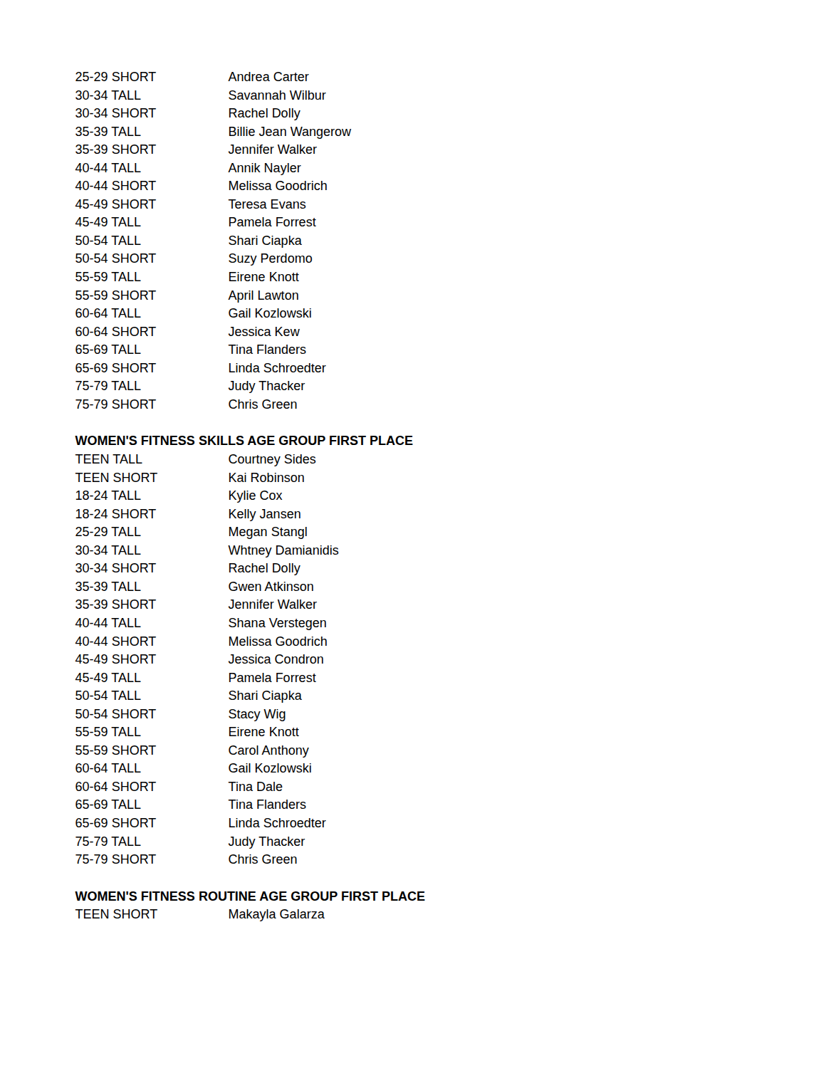| 25-29 SHORT | Andrea Carter |
| 30-34 TALL | Savannah Wilbur |
| 30-34 SHORT | Rachel Dolly |
| 35-39 TALL | Billie Jean Wangerow |
| 35-39 SHORT | Jennifer Walker |
| 40-44 TALL | Annik Nayler |
| 40-44 SHORT | Melissa Goodrich |
| 45-49 SHORT | Teresa Evans |
| 45-49 TALL | Pamela Forrest |
| 50-54 TALL | Shari Ciapka |
| 50-54 SHORT | Suzy Perdomo |
| 55-59 TALL | Eirene Knott |
| 55-59 SHORT | April Lawton |
| 60-64 TALL | Gail Kozlowski |
| 60-64 SHORT | Jessica Kew |
| 65-69 TALL | Tina Flanders |
| 65-69 SHORT | Linda Schroedter |
| 75-79 TALL | Judy Thacker |
| 75-79 SHORT | Chris Green |
WOMEN'S FITNESS SKILLS AGE GROUP FIRST PLACE
| TEEN TALL | Courtney Sides |
| TEEN SHORT | Kai Robinson |
| 18-24 TALL | Kylie Cox |
| 18-24 SHORT | Kelly Jansen |
| 25-29 TALL | Megan Stangl |
| 30-34 TALL | Whtney Damianidis |
| 30-34 SHORT | Rachel Dolly |
| 35-39 TALL | Gwen Atkinson |
| 35-39 SHORT | Jennifer Walker |
| 40-44 TALL | Shana Verstegen |
| 40-44 SHORT | Melissa Goodrich |
| 45-49 SHORT | Jessica Condron |
| 45-49 TALL | Pamela Forrest |
| 50-54 TALL | Shari Ciapka |
| 50-54 SHORT | Stacy Wig |
| 55-59 TALL | Eirene Knott |
| 55-59 SHORT | Carol Anthony |
| 60-64 TALL | Gail Kozlowski |
| 60-64 SHORT | Tina Dale |
| 65-69 TALL | Tina Flanders |
| 65-69 SHORT | Linda Schroedter |
| 75-79 TALL | Judy Thacker |
| 75-79 SHORT | Chris Green |
WOMEN'S FITNESS ROUTINE AGE GROUP FIRST PLACE
| TEEN SHORT | Makayla Galarza |